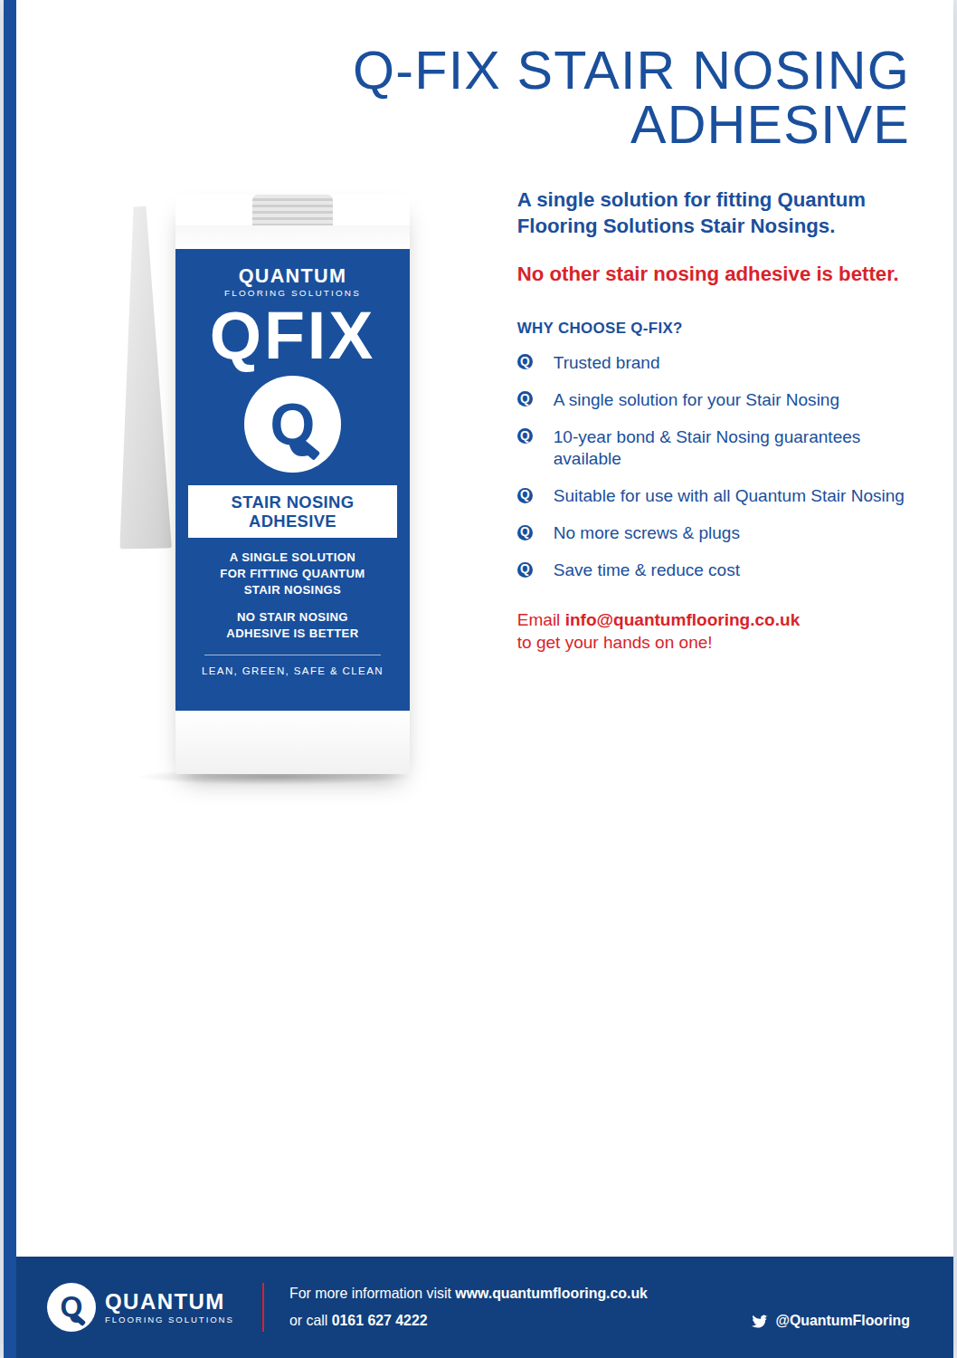Q‑Fix Stair Nosing
Adhesive
QUANTUM FLOORING SOLUTIONS
QFIX
Q
Stair Nosing
Adhesive
A single solution
for fitting Quantum
stair nosings
No stair nosing
adhesive is better
Lean, Green, Safe & Clean
A single solution for fitting Quantum Flooring Solutions Stair Nosings.
No other stair nosing adhesive is better.
Why choose Q‑Fix?
Trusted brand
A single solution for your Stair Nosing
10‑year bond & Stair Nosing guarantees available
Suitable for use with all Quantum Stair Nosing
No more screws & plugs
Save time & reduce cost
Email info@quantumflooring.co.uk
to get your hands on one!
Q
QUANTUM FLOORING SOLUTIONS
For more information visit www.quantumflooring.co.uk
or call 0161 627 4222 @QuantumFlooring